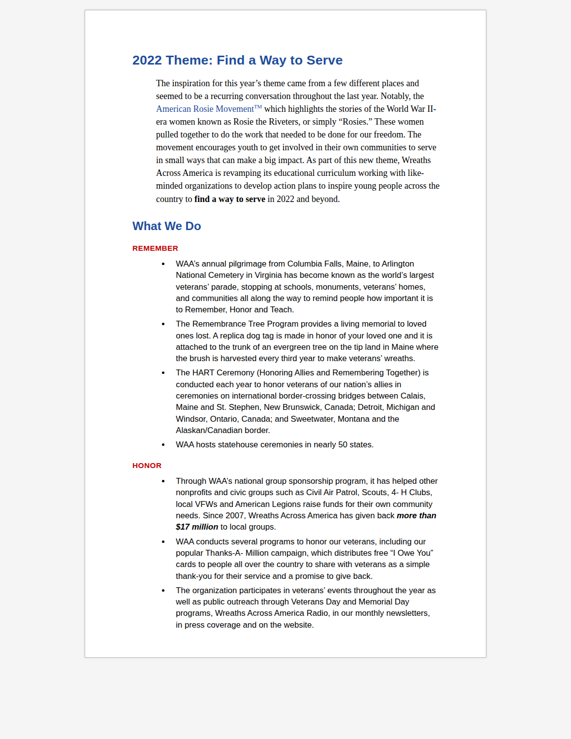2022 Theme: Find a Way to Serve
The inspiration for this year’s theme came from a few different places and seemed to be a recurring conversation throughout the last year. Notably, the American Rosie MovementTM which highlights the stories of the World War II-era women known as Rosie the Riveters, or simply “Rosies.” These women pulled together to do the work that needed to be done for our freedom. The movement encourages youth to get involved in their own communities to serve in small ways that can make a big impact. As part of this new theme, Wreaths Across America is revamping its educational curriculum working with like-minded organizations to develop action plans to inspire young people across the country to find a way to serve in 2022 and beyond.
What We Do
REMEMBER
WAA’s annual pilgrimage from Columbia Falls, Maine, to Arlington National Cemetery in Virginia has become known as the world’s largest veterans’ parade, stopping at schools, monuments, veterans’ homes, and communities all along the way to remind people how important it is to Remember, Honor and Teach.
The Remembrance Tree Program provides a living memorial to loved ones lost. A replica dog tag is made in honor of your loved one and it is attached to the trunk of an evergreen tree on the tip land in Maine where the brush is harvested every third year to make veterans’ wreaths.
The HART Ceremony (Honoring Allies and Remembering Together) is conducted each year to honor veterans of our nation’s allies in ceremonies on international border-crossing bridges between Calais, Maine and St. Stephen, New Brunswick, Canada; Detroit, Michigan and Windsor, Ontario, Canada; and Sweetwater, Montana and the Alaskan/Canadian border.
WAA hosts statehouse ceremonies in nearly 50 states.
HONOR
Through WAA’s national group sponsorship program, it has helped other nonprofits and civic groups such as Civil Air Patrol, Scouts, 4- H Clubs, local VFWs and American Legions raise funds for their own community needs. Since 2007, Wreaths Across America has given back more than $17 million to local groups.
WAA conducts several programs to honor our veterans, including our popular Thanks-A- Million campaign, which distributes free “I Owe You” cards to people all over the country to share with veterans as a simple thank-you for their service and a promise to give back.
The organization participates in veterans’ events throughout the year as well as public outreach through Veterans Day and Memorial Day programs, Wreaths Across America Radio, in our monthly newsletters, in press coverage and on the website.